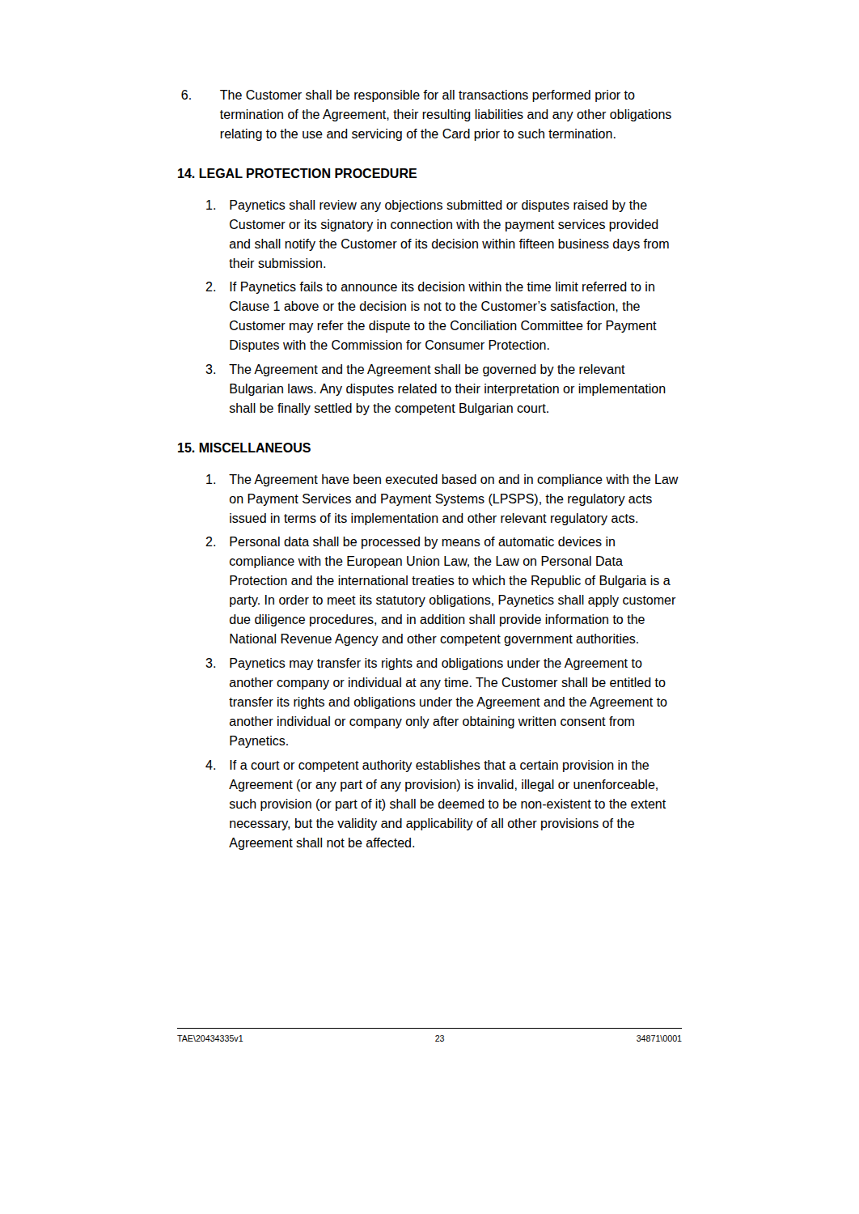6. The Customer shall be responsible for all transactions performed prior to termination of the Agreement, their resulting liabilities and any other obligations relating to the use and servicing of the Card prior to such termination.
14. LEGAL PROTECTION PROCEDURE
Paynetics shall review any objections submitted or disputes raised by the Customer or its signatory in connection with the payment services provided and shall notify the Customer of its decision within fifteen business days from their submission.
If Paynetics fails to announce its decision within the time limit referred to in Clause 1 above or the decision is not to the Customer’s satisfaction, the Customer may refer the dispute to the Conciliation Committee for Payment Disputes with the Commission for Consumer Protection.
The Agreement and the Agreement shall be governed by the relevant Bulgarian laws. Any disputes related to their interpretation or implementation shall be finally settled by the competent Bulgarian court.
15. MISCELLANEOUS
The Agreement have been executed based on and in compliance with the Law on Payment Services and Payment Systems (LPSPS), the regulatory acts issued in terms of its implementation and other relevant regulatory acts.
Personal data shall be processed by means of automatic devices in compliance with the European Union Law, the Law on Personal Data Protection and the international treaties to which the Republic of Bulgaria is a party. In order to meet its statutory obligations, Paynetics shall apply customer due diligence procedures, and in addition shall provide information to the National Revenue Agency and other competent government authorities.
Paynetics may transfer its rights and obligations under the Agreement to another company or individual at any time. The Customer shall be entitled to transfer its rights and obligations under the Agreement and the Agreement to another individual or company only after obtaining written consent from Paynetics.
If a court or competent authority establishes that a certain provision in the Agreement (or any part of any provision) is invalid, illegal or unenforceable, such provision (or part of it) shall be deemed to be non-existent to the extent necessary, but the validity and applicability of all other provisions of the Agreement shall not be affected.
TAE\20434335v1 23 34871\0001